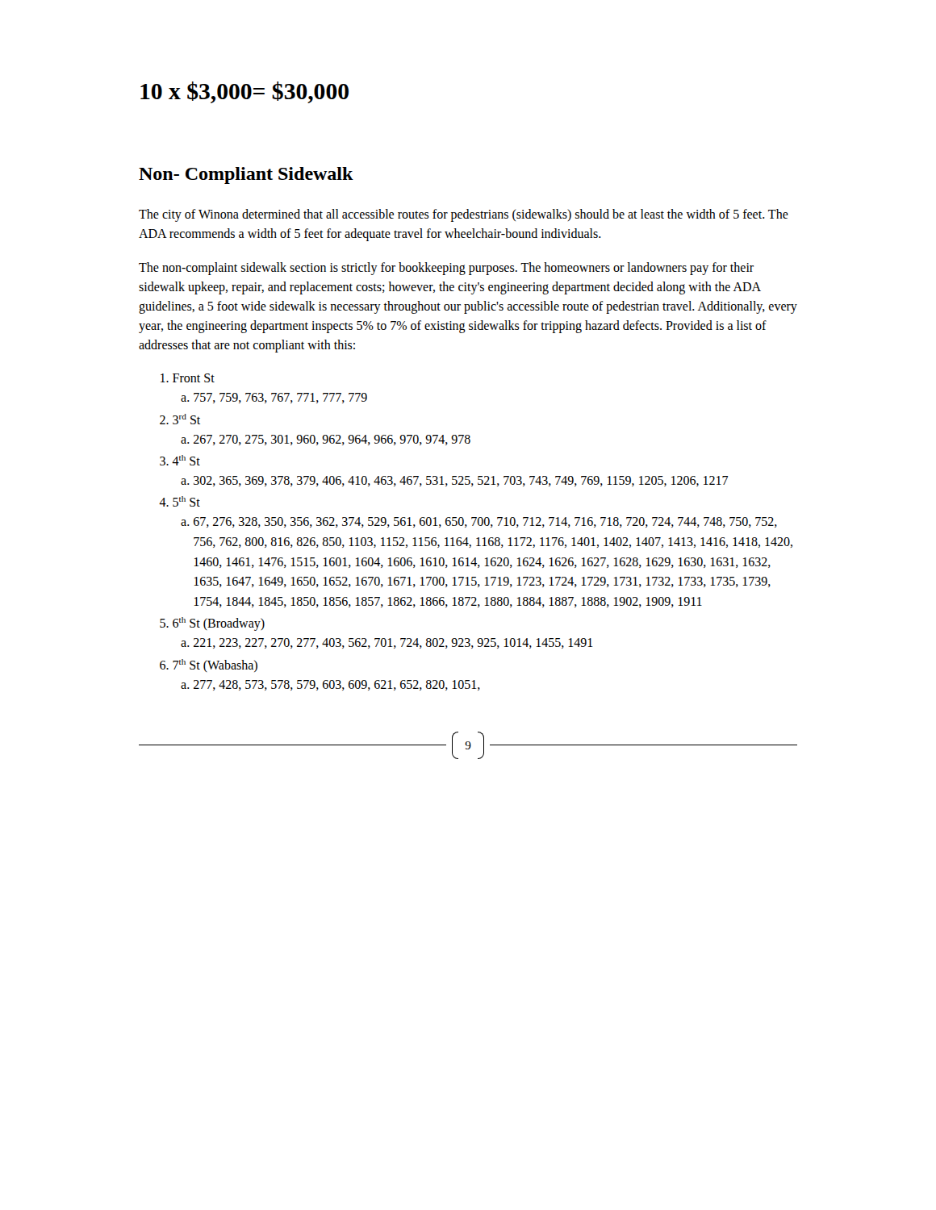10 x $3,000= $30,000
Non- Compliant Sidewalk
The city of Winona determined that all accessible routes for pedestrians (sidewalks) should be at least the width of 5 feet. The ADA recommends a width of 5 feet for adequate travel for wheelchair-bound individuals.
The non-complaint sidewalk section is strictly for bookkeeping purposes. The homeowners or landowners pay for their sidewalk upkeep, repair, and replacement costs; however, the city's engineering department decided along with the ADA guidelines, a 5 foot wide sidewalk is necessary throughout our public's accessible route of pedestrian travel. Additionally, every year, the engineering department inspects 5% to 7% of existing sidewalks for tripping hazard defects. Provided is a list of addresses that are not compliant with this:
Front St
757, 759, 763, 767, 771, 777, 779
3rd St
267, 270, 275, 301, 960, 962, 964, 966, 970, 974, 978
4th St
302, 365, 369, 378, 379, 406, 410, 463, 467, 531, 525, 521, 703, 743, 749, 769, 1159, 1205, 1206, 1217
5th St
67, 276, 328, 350, 356, 362, 374, 529, 561, 601, 650, 700, 710, 712, 714, 716, 718, 720, 724, 744, 748, 750, 752, 756, 762, 800, 816, 826, 850, 1103, 1152, 1156, 1164, 1168, 1172, 1176, 1401, 1402, 1407, 1413, 1416, 1418, 1420, 1460, 1461, 1476, 1515, 1601, 1604, 1606, 1610, 1614, 1620, 1624, 1626, 1627, 1628, 1629, 1630, 1631, 1632, 1635, 1647, 1649, 1650, 1652, 1670, 1671, 1700, 1715, 1719, 1723, 1724, 1729, 1731, 1732, 1733, 1735, 1739, 1754, 1844, 1845, 1850, 1856, 1857, 1862, 1866, 1872, 1880, 1884, 1887, 1888, 1902, 1909, 1911
6th St (Broadway)
221, 223, 227, 270, 277, 403, 562, 701, 724, 802, 923, 925, 1014, 1455, 1491
7th St (Wabasha)
277, 428, 573, 578, 579, 603, 609, 621, 652, 820, 1051,
9